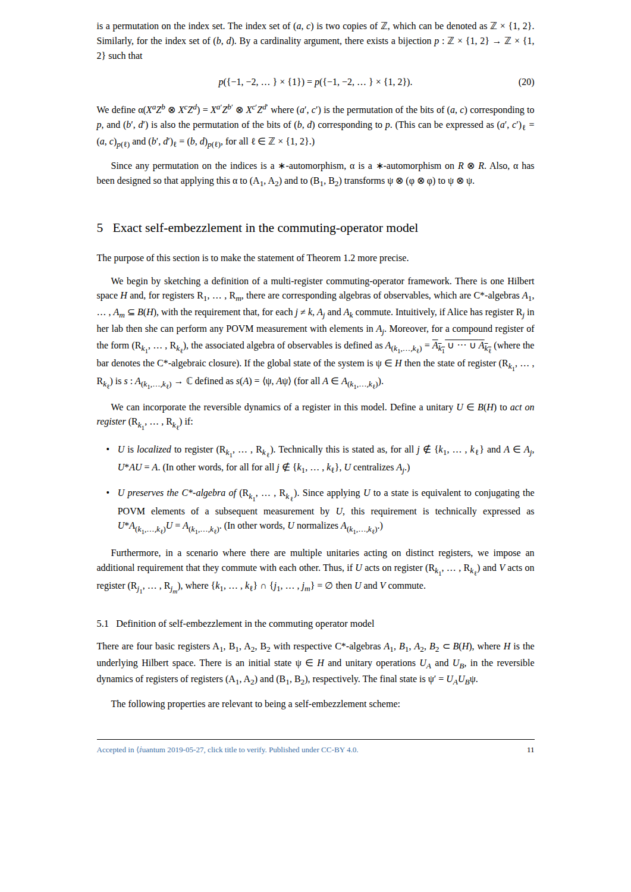is a permutation on the index set. The index set of (a, c) is two copies of ℤ, which can be denoted as ℤ × {1, 2}. Similarly, for the index set of (b, d). By a cardinality argument, there exists a bijection p : ℤ × {1, 2} → ℤ × {1, 2} such that
p({−1, −2, … } × {1}) = p({−1, −2, … } × {1, 2}). (20)
We define α(XaZb ⊗ XcZd) = Xa′Zb′ ⊗ Xc′Zd′ where (a′, c′) is the permutation of the bits of (a, c) corresponding to p, and (b′, d′) is also the permutation of the bits of (b, d) corresponding to p. (This can be expressed as (a′, c′)ℓ = (a, c)p(ℓ) and (b′, d′)ℓ = (b, d)p(ℓ), for all ℓ ∈ ℤ × {1, 2}.)
Since any permutation on the indices is a ∗-automorphism, α is a ∗-automorphism on R ⊗ R. Also, α has been designed so that applying this α to (A1, A2) and to (B1, B2) transforms ψ ⊗ (φ ⊗ φ) to ψ ⊗ ψ.
5 Exact self-embezzlement in the commuting-operator model
The purpose of this section is to make the statement of Theorem 1.2 more precise.
We begin by sketching a definition of a multi-register commuting-operator framework. There is one Hilbert space H and, for registers R1, … , Rm, there are corresponding algebras of observables, which are C*-algebras A1, … , Am ⊆ B(H), with the requirement that, for each j ≠ k, Aj and Ak commute. Intuitively, if Alice has register Rj in her lab then she can perform any POVM measurement with elements in Aj. Moreover, for a compound register of the form (Rk1, … , Rkℓ), the associated algebra of observables is defined as A(k1,…,kℓ) = Ak1 ∪ ··· ∪ Akℓ (where the bar denotes the C*-algebraic closure). If the global state of the system is ψ ∈ H then the state of register (Rk1, … , Rkℓ) is s : A(k1,…,kℓ) → ℂ defined as s(A) = ⟨ψ, Aψ⟩ (for all A ∈ A(k1,…,kℓ)).
We can incorporate the reversible dynamics of a register in this model. Define a unitary U ∈ B(H) to act on register (Rk1, … , Rkℓ) if:
U is localized to register (Rk1, … , Rkℓ). Technically this is stated as, for all j ∉ {k1, … , kℓ} and A ∈ Aj, U*AU = A. (In other words, for all for all j ∉ {k1, … , kℓ}, U centralizes Aj.)
U preserves the C*-algebra of (Rk1, … , Rkℓ). Since applying U to a state is equivalent to conjugating the POVM elements of a subsequent measurement by U, this requirement is technically expressed as U*A(k1,…,kℓ)U = A(k1,…,kℓ). (In other words, U normalizes A(k1,…,kℓ).)
Furthermore, in a scenario where there are multiple unitaries acting on distinct registers, we impose an additional requirement that they commute with each other. Thus, if U acts on register (Rk1, … , Rkℓ) and V acts on register (Rj1, … , Rjm), where {k1, … , kℓ} ∩ {j1, … , jm} = ∅ then U and V commute.
5.1 Definition of self-embezzlement in the commuting operator model
There are four basic registers A1, B1, A2, B2 with respective C*-algebras A1, B1, A2, B2 ⊂ B(H), where H is the underlying Hilbert space. There is an initial state ψ ∈ H and unitary operations UA and UB, in the reversible dynamics of registers of registers (A1, A2) and (B1, B2), respectively. The final state is ψ′ = UAUBψ.
The following properties are relevant to being a self-embezzlement scheme:
Accepted in ⟨ⅈuantum 2019-05-27, click title to verify. Published under CC-BY 4.0. 11